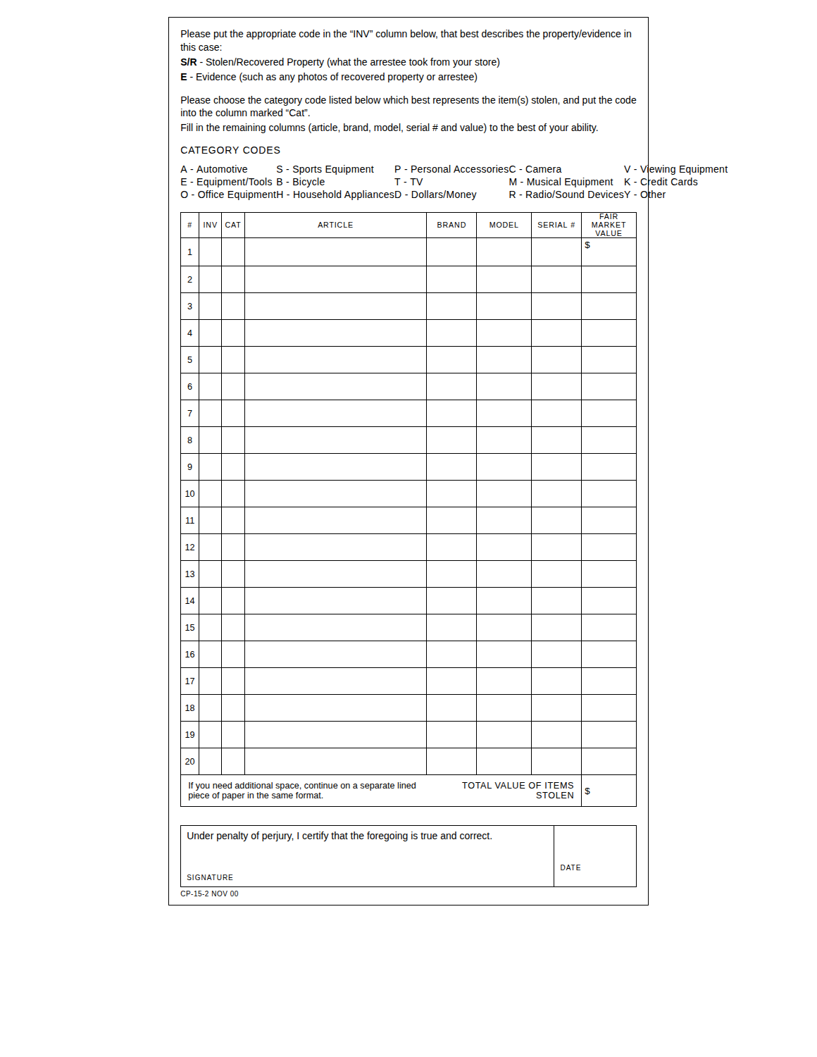Please put the appropriate code in the “INV” column below, that best describes the property/evidence in this case:
S/R - Stolen/Recovered Property (what the arrestee took from your store)
E - Evidence (such as any photos of recovered property or arrestee)
Please choose the category code listed below which best represents the item(s) stolen, and put the code into the column marked “Cat”.
Fill in the remaining columns (article, brand, model, serial # and value) to the best of your ability.
CATEGORY CODES
| A - Automotive | S - Sports Equipment | P - Personal Accessories | C - Camera | V - Viewing Equipment |
| E - Equipment/Tools | B - Bicycle | T - TV | M - Musical Equipment | K - Credit Cards |
| O - Office Equipment | H - Household Appliances | D - Dollars/Money | R - Radio/Sound Devices | Y - Other |
| # | INV | CAT | ARTICLE | BRAND | MODEL | SERIAL # | FAIR MARKET VALUE |
| --- | --- | --- | --- | --- | --- | --- | --- |
| 1 | | | | | | | $ |
| 2 | | | | | | | |
| 3 | | | | | | | |
| 4 | | | | | | | |
| 5 | | | | | | | |
| 6 | | | | | | | |
| 7 | | | | | | | |
| 8 | | | | | | | |
| 9 | | | | | | | |
| 10 | | | | | | | |
| 11 | | | | | | | |
| 12 | | | | | | | |
| 13 | | | | | | | |
| 14 | | | | | | | |
| 15 | | | | | | | |
| 16 | | | | | | | |
| 17 | | | | | | | |
| 18 | | | | | | | |
| 19 | | | | | | | |
| 20 | | | | | | | |
| If you need additional space, continue on a separate lined piece of paper in the same format. | TOTAL VALUE OF ITEMS STOLEN | $ |
| Under penalty of perjury, I certify that the foregoing is true and correct. SIGNATURE | DATE |
CP-15-2 NOV 00